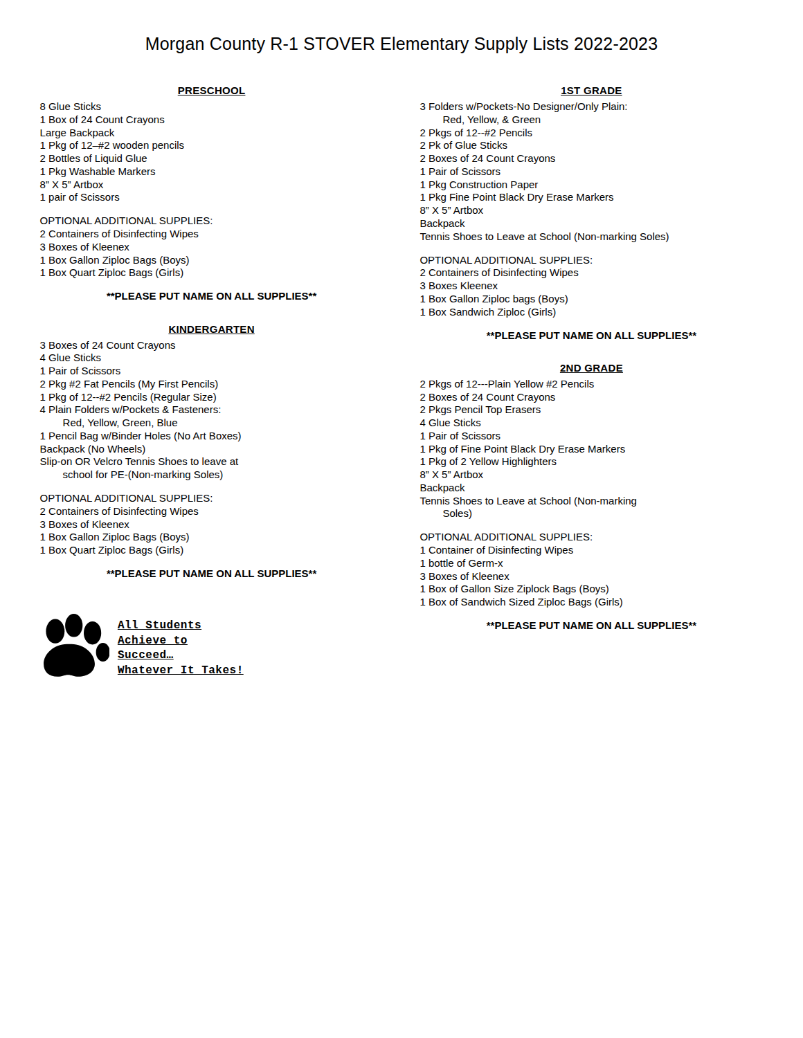Morgan County R-1 STOVER Elementary Supply Lists 2022-2023
PRESCHOOL
8 Glue Sticks
1 Box of 24 Count Crayons
Large Backpack
1 Pkg of 12–#2 wooden pencils
2 Bottles of Liquid Glue
1 Pkg Washable Markers
8” X 5” Artbox
1 pair of Scissors
OPTIONAL ADDITIONAL SUPPLIES:
2 Containers of Disinfecting Wipes
3 Boxes of Kleenex
1 Box Gallon Ziploc Bags (Boys)
1 Box Quart Ziploc Bags (Girls)
**PLEASE PUT NAME ON ALL SUPPLIES**
KINDERGARTEN
3 Boxes of 24 Count Crayons
4 Glue Sticks
1 Pair of Scissors
2 Pkg #2 Fat Pencils (My First Pencils)
1 Pkg of 12--#2 Pencils (Regular Size)
4 Plain Folders w/Pockets & Fasteners: Red, Yellow, Green, Blue
1 Pencil Bag w/Binder Holes (No Art Boxes)
Backpack (No Wheels)
Slip-on OR Velcro Tennis Shoes to leave at school for PE-(Non-marking Soles)
OPTIONAL ADDITIONAL SUPPLIES:
2 Containers of Disinfecting Wipes
3 Boxes of Kleenex
1 Box Gallon Ziploc Bags (Boys)
1 Box Quart Ziploc Bags (Girls)
**PLEASE PUT NAME ON ALL SUPPLIES**
All Students Achieve to Succeed… Whatever It Takes!
1ST GRADE
3 Folders w/Pockets-No Designer/Only Plain: Red, Yellow, & Green
2 Pkgs of 12--#2 Pencils
2 Pk of Glue Sticks
2 Boxes of 24 Count Crayons
1 Pair of Scissors
1 Pkg Construction Paper
1 Pkg Fine Point Black Dry Erase Markers
8” X 5” Artbox
Backpack
Tennis Shoes to Leave at School (Non-marking Soles)
OPTIONAL ADDITIONAL SUPPLIES:
2 Containers of Disinfecting Wipes
3 Boxes Kleenex
1 Box Gallon Ziploc bags (Boys)
1 Box Sandwich Ziploc (Girls)
**PLEASE PUT NAME ON ALL SUPPLIES**
2ND GRADE
2 Pkgs of 12---Plain Yellow #2 Pencils
2 Boxes of 24 Count Crayons
2 Pkgs Pencil Top Erasers
4 Glue Sticks
1 Pair of Scissors
1 Pkg of Fine Point Black Dry Erase Markers
1 Pkg of 2 Yellow Highlighters
8” X 5” Artbox
Backpack
Tennis Shoes to Leave at School (Non-marking Soles)
OPTIONAL ADDITIONAL SUPPLIES:
1 Container of Disinfecting Wipes
1 bottle of Germ-x
3 Boxes of Kleenex
1 Box of Gallon Size Ziplock Bags (Boys)
1 Box of Sandwich Sized Ziploc Bags (Girls)
**PLEASE PUT NAME ON ALL SUPPLIES**